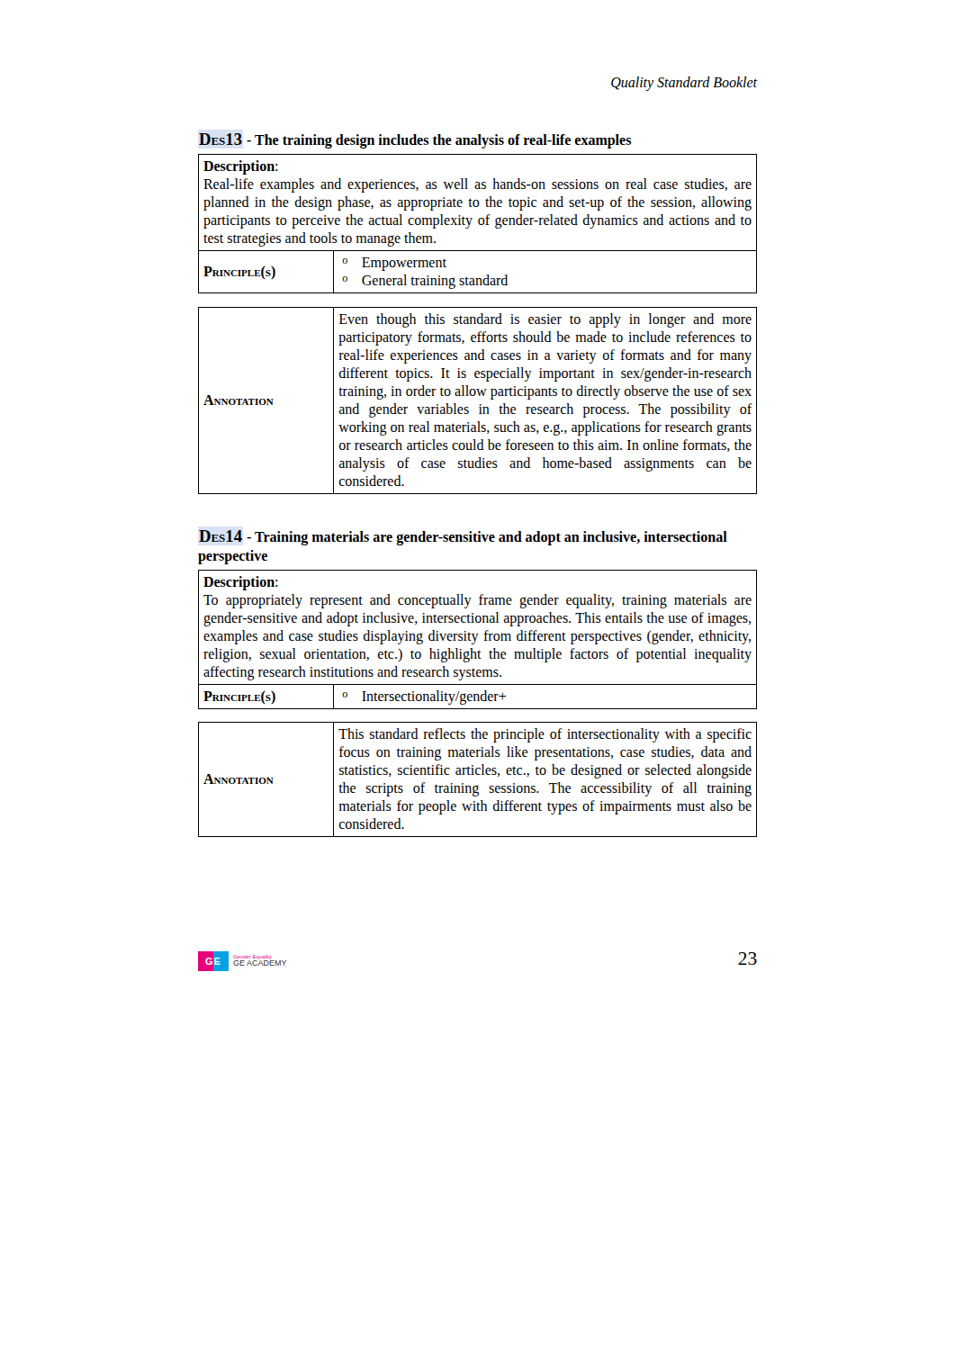Quality Standard Booklet
Des13 - The training design includes the analysis of real-life examples
| Description : Real-life examples and experiences, as well as hands-on sessions on real case studies, are planned in the design phase, as appropriate to the topic and set-up of the session, allowing participants to perceive the actual complexity of gender-related dynamics and actions and to test strategies and tools to manage them. |
| Principle(s) | Empowerment General training standard |
| Annotation | Even though this standard is easier to apply in longer and more participatory formats, efforts should be made to include references to real-life experiences and cases in a variety of formats and for many different topics. It is especially important in sex/gender-in-research training, in order to allow participants to directly observe the use of sex and gender variables in the research process. The possibility of working on real materials, such as, e.g., applications for research grants or research articles could be foreseen to this aim. In online formats, the analysis of case studies and home-based assignments can be considered. |
Des14 - Training materials are gender-sensitive and adopt an inclusive, intersectional perspective
| Description : To appropriately represent and conceptually frame gender equality, training materials are gender-sensitive and adopt inclusive, intersectional approaches. This entails the use of images, examples and case studies displaying diversity from different perspectives (gender, ethnicity, religion, sexual orientation, etc.) to highlight the multiple factors of potential inequality affecting research institutions and research systems. |
| Principle(s) | Intersectionality/gender+ |
| Annotation | This standard reflects the principle of intersectionality with a specific focus on training materials like presentations, case studies, data and statistics, scientific articles, etc., to be designed or selected alongside the scripts of training sessions. The accessibility of all training materials for people with different types of impairments must also be considered. |
GE Gender Equality GE ACADEMY
23